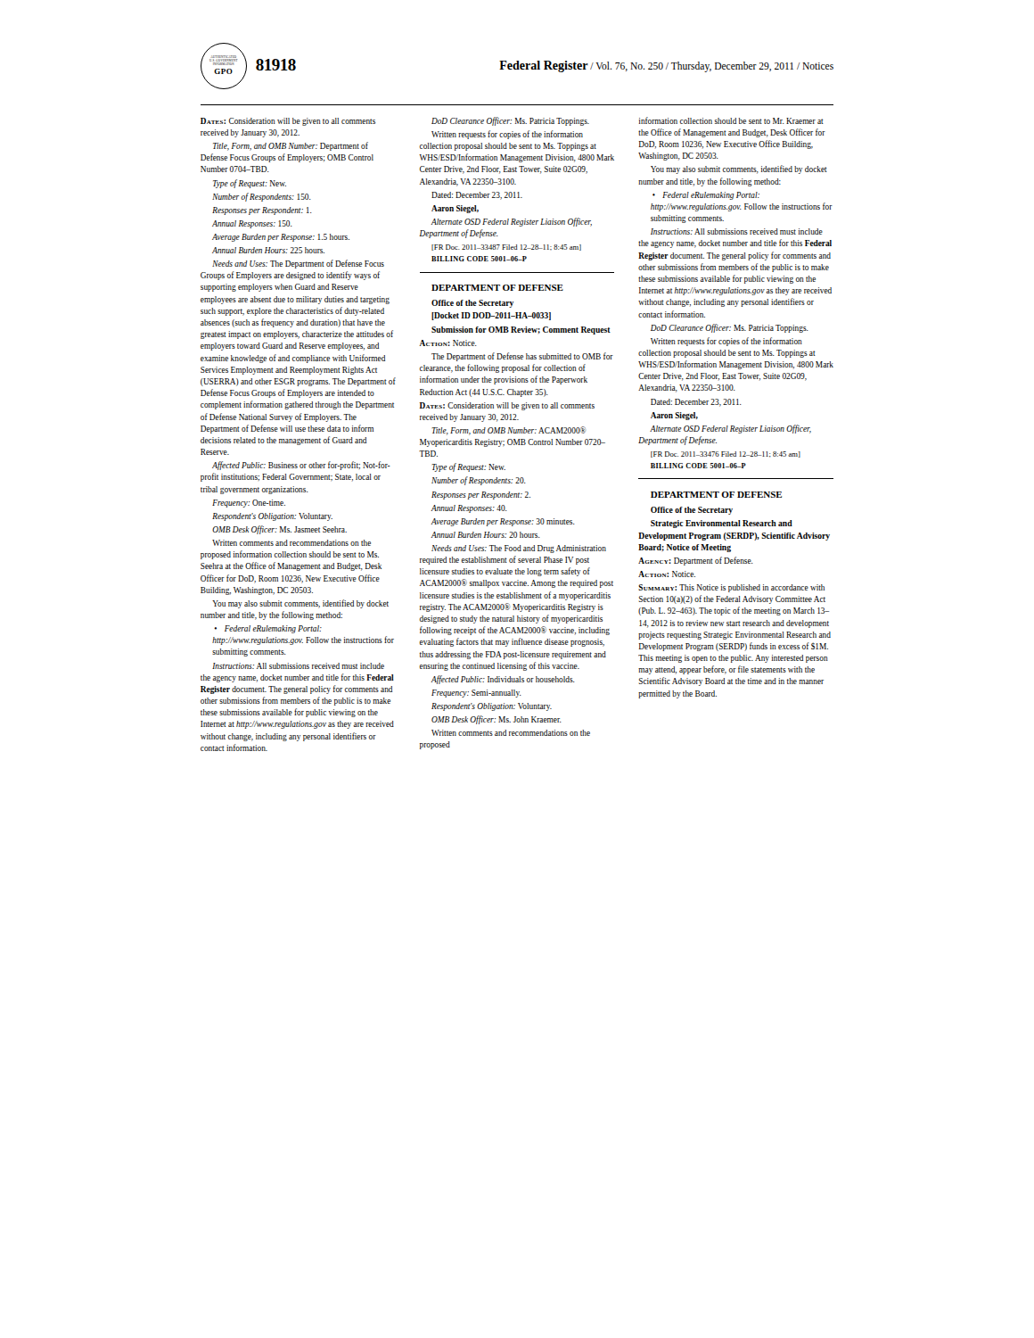AUTHENTICATED
U.S. GOVERNMENT
INFORMATION
GPO
81918
Federal Register / Vol. 76, No. 250 / Thursday, December 29, 2011 / Notices
Dates: Consideration will be given to all comments received by January 30, 2012.
Title, Form, and OMB Number: Department of Defense Focus Groups of Employers; OMB Control Number 0704–TBD.
Type of Request: New.
Number of Respondents: 150.
Responses per Respondent: 1.
Annual Responses: 150.
Average Burden per Response: 1.5 hours.
Annual Burden Hours: 225 hours.
Needs and Uses: The Department of Defense Focus Groups of Employers are designed to identify ways of supporting employers when Guard and Reserve employees are absent due to military duties and targeting such support, explore the characteristics of duty-related absences (such as frequency and duration) that have the greatest impact on employers, characterize the attitudes of employers toward Guard and Reserve employees, and examine knowledge of and compliance with Uniformed Services Employment and Reemployment Rights Act (USERRA) and other ESGR programs. The Department of Defense Focus Groups of Employers are intended to complement information gathered through the Department of Defense National Survey of Employers. The Department of Defense will use these data to inform decisions related to the management of Guard and Reserve.
Affected Public: Business or other for-profit; Not-for-profit institutions; Federal Government; State, local or tribal government organizations.
Frequency: One-time.
Respondent's Obligation: Voluntary.
OMB Desk Officer: Ms. Jasmeet Seehra.
Written comments and recommendations on the proposed information collection should be sent to Ms. Seehra at the Office of Management and Budget, Desk Officer for DoD, Room 10236, New Executive Office Building, Washington, DC 20503.
You may also submit comments, identified by docket number and title, by the following method:
Federal eRulemaking Portal: http://www.regulations.gov. Follow the instructions for submitting comments.
Instructions: All submissions received must include the agency name, docket number and title for this Federal Register document. The general policy for comments and other submissions from members of the public is to make these submissions available for public viewing on the Internet at http://www.regulations.gov as they are received without change, including any personal identifiers or contact information.
DoD Clearance Officer: Ms. Patricia Toppings.
Written requests for copies of the information collection proposal should be sent to Ms. Toppings at WHS/ESD/Information Management Division, 4800 Mark Center Drive, 2nd Floor, East Tower, Suite 02G09, Alexandria, VA 22350–3100.
Dated: December 23, 2011.
Aaron Siegel,
Alternate OSD Federal Register Liaison Officer, Department of Defense.
[FR Doc. 2011–33487 Filed 12–28–11; 8:45 am]
BILLING CODE 5001–06–P
DEPARTMENT OF DEFENSE
Office of the Secretary
[Docket ID DOD–2011–HA–0033]
Submission for OMB Review; Comment Request
Action: Notice.
The Department of Defense has submitted to OMB for clearance, the following proposal for collection of information under the provisions of the Paperwork Reduction Act (44 U.S.C. Chapter 35).
Dates: Consideration will be given to all comments received by January 30, 2012.
Title, Form, and OMB Number: ACAM2000® Myopericarditis Registry; OMB Control Number 0720–TBD.
Type of Request: New.
Number of Respondents: 20.
Responses per Respondent: 2.
Annual Responses: 40.
Average Burden per Response: 30 minutes.
Annual Burden Hours: 20 hours.
Needs and Uses: The Food and Drug Administration required the establishment of several Phase IV post licensure studies to evaluate the long term safety of ACAM2000® smallpox vaccine. Among the required post licensure studies is the establishment of a myopericarditis registry. The ACAM2000® Myopericarditis Registry is designed to study the natural history of myopericarditis following receipt of the ACAM2000® vaccine, including evaluating factors that may influence disease prognosis, thus addressing the FDA post-licensure requirement and ensuring the continued licensing of this vaccine.
Affected Public: Individuals or households.
Frequency: Semi-annually.
Respondent's Obligation: Voluntary.
OMB Desk Officer: Ms. John Kraemer.
Written comments and recommendations on the proposed
information collection should be sent to Mr. Kraemer at the Office of Management and Budget, Desk Officer for DoD, Room 10236, New Executive Office Building, Washington, DC 20503.
You may also submit comments, identified by docket number and title, by the following method:
Federal eRulemaking Portal: http://www.regulations.gov. Follow the instructions for submitting comments.
Instructions: All submissions received must include the agency name, docket number and title for this Federal Register document. The general policy for comments and other submissions from members of the public is to make these submissions available for public viewing on the Internet at http://www.regulations.gov as they are received without change, including any personal identifiers or contact information.
DoD Clearance Officer: Ms. Patricia Toppings.
Written requests for copies of the information collection proposal should be sent to Ms. Toppings at WHS/ESD/Information Management Division, 4800 Mark Center Drive, 2nd Floor, East Tower, Suite 02G09, Alexandria, VA 22350–3100.
Dated: December 23, 2011.
Aaron Siegel,
Alternate OSD Federal Register Liaison Officer, Department of Defense.
[FR Doc. 2011–33476 Filed 12–28–11; 8:45 am]
BILLING CODE 5001–06–P
DEPARTMENT OF DEFENSE
Office of the Secretary
Strategic Environmental Research and Development Program (SERDP), Scientific Advisory Board; Notice of Meeting
Agency: Department of Defense.
Action: Notice.
Summary: This Notice is published in accordance with Section 10(a)(2) of the Federal Advisory Committee Act (Pub. L. 92–463). The topic of the meeting on March 13–14, 2012 is to review new start research and development projects requesting Strategic Environmental Research and Development Program (SERDP) funds in excess of $1M. This meeting is open to the public. Any interested person may attend, appear before, or file statements with the Scientific Advisory Board at the time and in the manner permitted by the Board.